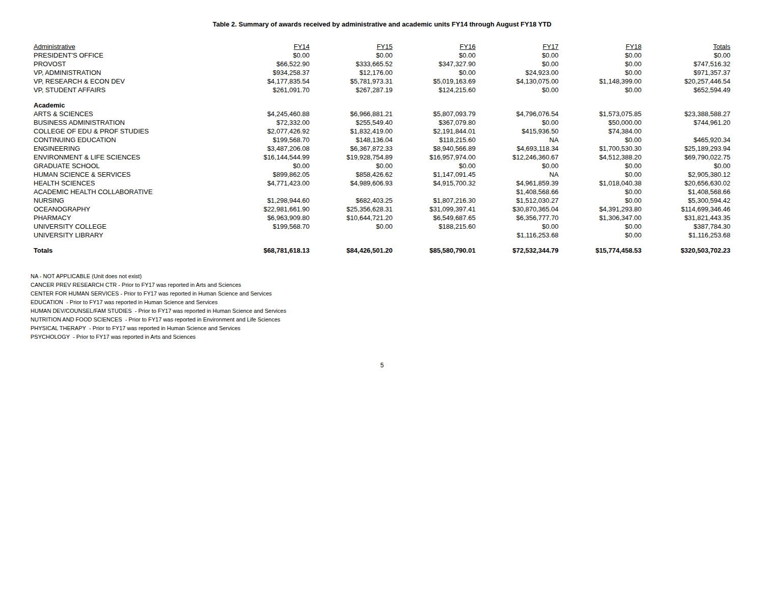Table 2. Summary of awards received by administrative and academic units FY14 through August FY18 YTD
| Administrative | FY14 | FY15 | FY16 | FY17 | FY18 | Totals |
| --- | --- | --- | --- | --- | --- | --- |
| PRESIDENT'S OFFICE | $0.00 | $0.00 | $0.00 | $0.00 | $0.00 | $0.00 |
| PROVOST | $66,522.90 | $333,665.52 | $347,327.90 | $0.00 | $0.00 | $747,516.32 |
| VP, ADMINISTRATION | $934,258.37 | $12,176.00 | $0.00 | $24,923.00 | $0.00 | $971,357.37 |
| VP, RESEARCH & ECON DEV | $4,177,835.54 | $5,781,973.31 | $5,019,163.69 | $4,130,075.00 | $1,148,399.00 | $20,257,446.54 |
| VP, STUDENT AFFAIRS | $261,091.70 | $267,287.19 | $124,215.60 | $0.00 | $0.00 | $652,594.49 |
| Academic | | | | | | |
| ARTS & SCIENCES | $4,245,460.88 | $6,966,881.21 | $5,807,093.79 | $4,796,076.54 | $1,573,075.85 | $23,388,588.27 |
| BUSINESS ADMINISTRATION | $72,332.00 | $255,549.40 | $367,079.80 | $0.00 | $50,000.00 | $744,961.20 |
| COLLEGE OF EDU & PROF STUDIES | $2,077,426.92 | $1,832,419.00 | $2,191,844.01 | $415,936.50 | $74,384.00 | |
| CONTINUING EDUCATION | $199,568.70 | $148,136.04 | $118,215.60 | NA | $0.00 | $465,920.34 |
| ENGINEERING | $3,487,206.08 | $6,367,872.33 | $8,940,566.89 | $4,693,118.34 | $1,700,530.30 | $25,189,293.94 |
| ENVIRONMENT & LIFE SCIENCES | $16,144,544.99 | $19,928,754.89 | $16,957,974.00 | $12,246,360.67 | $4,512,388.20 | $69,790,022.75 |
| GRADUATE SCHOOL | $0.00 | $0.00 | $0.00 | $0.00 | $0.00 | $0.00 |
| HUMAN SCIENCE & SERVICES | $899,862.05 | $858,426.62 | $1,147,091.45 | NA | $0.00 | $2,905,380.12 |
| HEALTH SCIENCES | $4,771,423.00 | $4,989,606.93 | $4,915,700.32 | $4,961,859.39 | $1,018,040.38 | $20,656,630.02 |
| ACADEMIC HEALTH COLLABORATIVE | | | | $1,408,568.66 | $0.00 | $1,408,568.66 |
| NURSING | $1,298,944.60 | $682,403.25 | $1,807,216.30 | $1,512,030.27 | $0.00 | $5,300,594.42 |
| OCEANOGRAPHY | $22,981,661.90 | $25,356,628.31 | $31,099,397.41 | $30,870,365.04 | $4,391,293.80 | $114,699,346.46 |
| PHARMACY | $6,963,909.80 | $10,644,721.20 | $6,549,687.65 | $6,356,777.70 | $1,306,347.00 | $31,821,443.35 |
| UNIVERSITY COLLEGE | $199,568.70 | $0.00 | $188,215.60 | $0.00 | $0.00 | $387,784.30 |
| UNIVERSITY LIBRARY | | | | $1,116,253.68 | $0.00 | $1,116,253.68 |
| Totals | $68,781,618.13 | $84,426,501.20 | $85,580,790.01 | $72,532,344.79 | $15,774,458.53 | $320,503,702.23 |
NA - NOT APPLICABLE (Unit does not exist)
CANCER PREV RESEARCH CTR - Prior to FY17 was reported in Arts and Sciences
CENTER FOR HUMAN SERVICES - Prior to FY17 was reported in Human Science and Services
EDUCATION - Prior to FY17 was reported in Human Science and Services
HUMAN DEV/COUNSEL/FAM STUDIES - Prior to FY17 was reported in Human Science and Services
NUTRITION AND FOOD SCIENCES - Prior to FY17 was reported in Environment and Life Sciences
PHYSICAL THERAPY - Prior to FY17 was reported in Human Science and Services
PSYCHOLOGY - Prior to FY17 was reported in Arts and Sciences
5